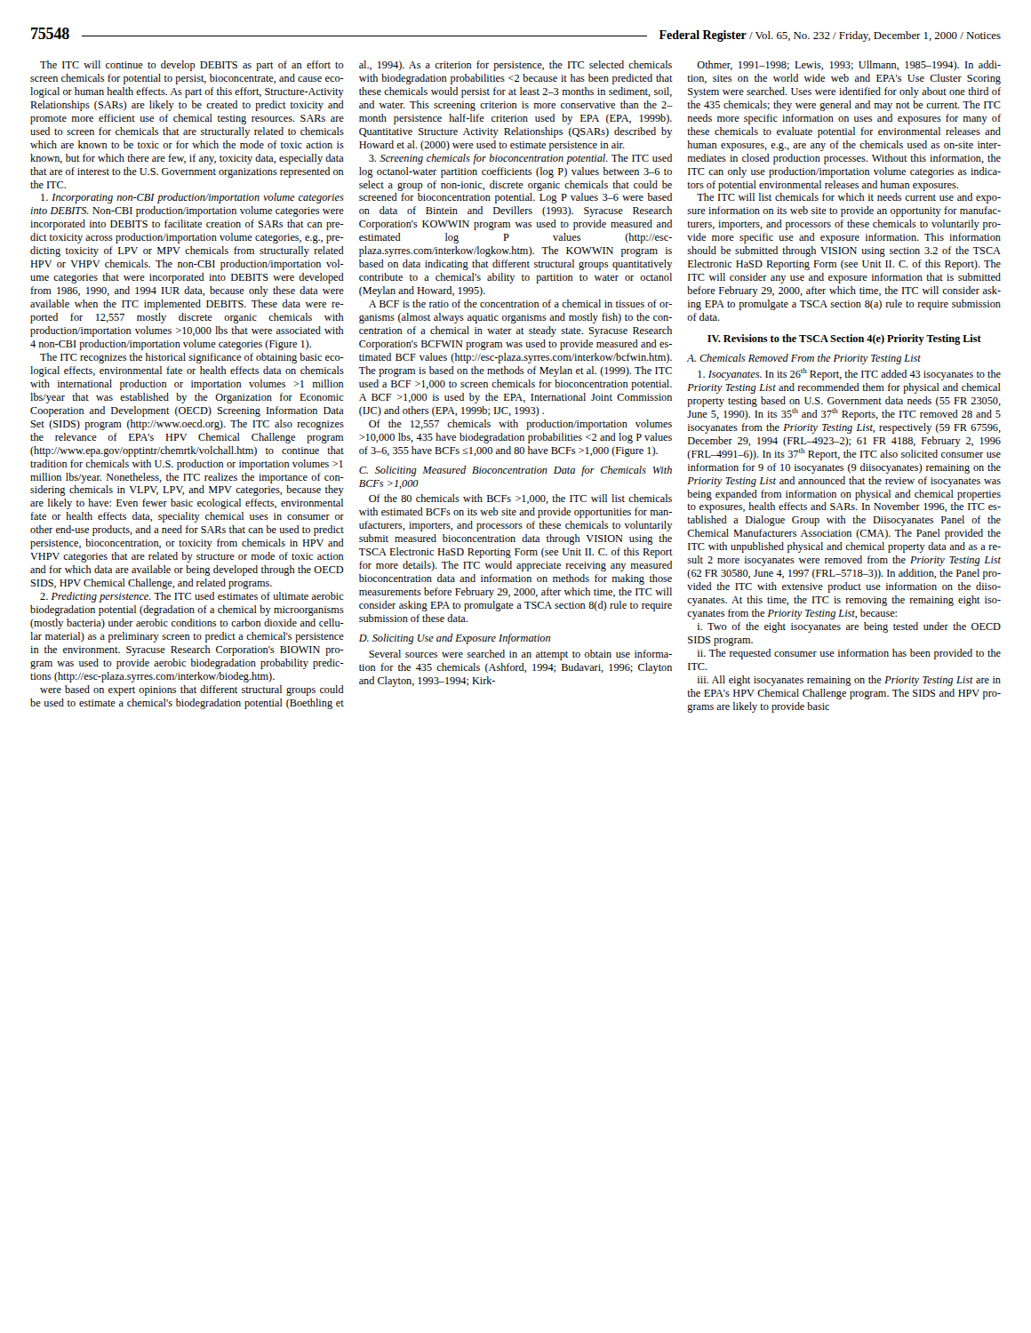75548 Federal Register / Vol. 65, No. 232 / Friday, December 1, 2000 / Notices
The ITC will continue to develop DEBITS as part of an effort to screen chemicals for potential to persist, bioconcentrate, and cause ecological or human health effects. As part of this effort, Structure-Activity Relationships (SARs) are likely to be created to predict toxicity and promote more efficient use of chemical testing resources. SARs are used to screen for chemicals that are structurally related to chemicals which are known to be toxic or for which the mode of toxic action is known, but for which there are few, if any, toxicity data, especially data that are of interest to the U.S. Government organizations represented on the ITC.
1. Incorporating non-CBI production/importation volume categories into DEBITS. Non-CBI production/importation volume categories were incorporated into DEBITS to facilitate creation of SARs that can predict toxicity across production/importation volume categories, e.g., predicting toxicity of LPV or MPV chemicals from structurally related HPV or VHPV chemicals. The non-CBI production/importation volume categories that were incorporated into DEBITS were developed from 1986, 1990, and 1994 IUR data, because only these data were available when the ITC implemented DEBITS. These data were reported for 12,557 mostly discrete organic chemicals with production/importation volumes >10,000 lbs that were associated with 4 non-CBI production/importation volume categories (Figure 1).
The ITC recognizes the historical significance of obtaining basic ecological effects, environmental fate or health effects data on chemicals with international production or importation volumes >1 million lbs/year that was established by the Organization for Economic Cooperation and Development (OECD) Screening Information Data Set (SIDS) program (http://www.oecd.org). The ITC also recognizes the relevance of EPA's HPV Chemical Challenge program (http://www.epa.gov/opptintr/chemrtk/volchall.htm) to continue that tradition for chemicals with U.S. production or importation volumes >1 million lbs/year. Nonetheless, the ITC realizes the importance of considering chemicals in VLPV, LPV, and MPV categories, because they are likely to have: Even fewer basic ecological effects, environmental fate or health effects data, speciality chemical uses in consumer or other end-use products, and a need for SARs that can be used to predict persistence, bioconcentration, or toxicity from chemicals in HPV and VHPV categories that are related by structure or mode of toxic action and for which data are available or being developed through the OECD SIDS, HPV Chemical Challenge, and related programs.
2. Predicting persistence. The ITC used estimates of ultimate aerobic biodegradation potential (degradation of a chemical by microorganisms (mostly bacteria) under aerobic conditions to carbon dioxide and cellular material) as a preliminary screen to predict a chemical's persistence in the environment. Syracuse Research Corporation's BIOWIN program was used to provide aerobic biodegradation probability predictions (http://esc-plaza.syrres.com/interkow/biodeg.htm).
were based on expert opinions that different structural groups could be used to estimate a chemical's biodegradation potential (Boethling et al., 1994). As a criterion for persistence, the ITC selected chemicals with biodegradation probabilities <2 because it has been predicted that these chemicals would persist for at least 2–3 months in sediment, soil, and water. This screening criterion is more conservative than the 2–month persistence half-life criterion used by EPA (EPA, 1999b). Quantitative Structure Activity Relationships (QSARs) described by Howard et al. (2000) were used to estimate persistence in air.
3. Screening chemicals for bioconcentration potential. The ITC used log octanol-water partition coefficients (log P) values between 3–6 to select a group of non-ionic, discrete organic chemicals that could be screened for bioconcentration potential. Log P values 3–6 were based on data of Bintein and Devillers (1993). Syracuse Research Corporation's KOWWIN program was used to provide measured and estimated log P values (http://esc-plaza.syrres.com/interkow/logkow.htm). The KOWWIN program is based on data indicating that different structural groups quantitatively contribute to a chemical's ability to partition to water or octanol (Meylan and Howard, 1995).
A BCF is the ratio of the concentration of a chemical in tissues of organisms (almost always aquatic organisms and mostly fish) to the concentration of a chemical in water at steady state. Syracuse Research Corporation's BCFWIN program was used to provide measured and estimated BCF values (http://esc-plaza.syrres.com/interkow/bcfwin.htm). The program is based on the methods of Meylan et al. (1999). The ITC used a BCF >1,000 to screen chemicals for bioconcentration potential. A BCF >1,000 is used by the EPA, International Joint Commission (IJC) and others (EPA, 1999b; IJC, 1993) .
Of the 12,557 chemicals with production/importation volumes >10,000 lbs, 435 have biodegradation probabilities <2 and log P values of 3–6, 355 have BCFs ≤1,000 and 80 have BCFs >1,000 (Figure 1).
C. Soliciting Measured Bioconcentration Data for Chemicals With BCFs >1,000
Of the 80 chemicals with BCFs >1,000, the ITC will list chemicals with estimated BCFs on its web site and provide opportunities for manufacturers, importers, and processors of these chemicals to voluntarily submit measured bioconcentration data through VISION using the TSCA Electronic HaSD Reporting Form (see Unit II. C. of this Report for more details). The ITC would appreciate receiving any measured bioconcentration data and information on methods for making those measurements before February 29, 2000, after which time, the ITC will consider asking EPA to promulgate a TSCA section 8(d) rule to require submission of these data.
D. Soliciting Use and Exposure Information
Several sources were searched in an attempt to obtain use information for the 435 chemicals (Ashford, 1994; Budavari, 1996; Clayton and Clayton, 1993–1994; Kirk-
Othmer, 1991–1998; Lewis, 1993; Ullmann, 1985–1994). In addition, sites on the world wide web and EPA's Use Cluster Scoring System were searched. Uses were identified for only about one third of the 435 chemicals; they were general and may not be current. The ITC needs more specific information on uses and exposures for many of these chemicals to evaluate potential for environmental releases and human exposures, e.g., are any of the chemicals used as on-site intermediates in closed production processes. Without this information, the ITC can only use production/importation volume categories as indicators of potential environmental releases and human exposures.
The ITC will list chemicals for which it needs current use and exposure information on its web site to provide an opportunity for manufacturers, importers, and processors of these chemicals to voluntarily provide more specific use and exposure information. This information should be submitted through VISION using section 3.2 of the TSCA Electronic HaSD Reporting Form (see Unit II. C. of this Report). The ITC will consider any use and exposure information that is submitted before February 29, 2000, after which time, the ITC will consider asking EPA to promulgate a TSCA section 8(a) rule to require submission of data.
IV. Revisions to the TSCA Section 4(e) Priority Testing List
A. Chemicals Removed From the Priority Testing List
1. Isocyanates. In its 26th Report, the ITC added 43 isocyanates to the Priority Testing List and recommended them for physical and chemical property testing based on U.S. Government data needs (55 FR 23050, June 5, 1990). In its 35th and 37th Reports, the ITC removed 28 and 5 isocyanates from the Priority Testing List, respectively (59 FR 67596, December 29, 1994 (FRL–4923–2); 61 FR 4188, February 2, 1996 (FRL–4991–6)). In its 37th Report, the ITC also solicited consumer use information for 9 of 10 isocyanates (9 diisocyanates) remaining on the Priority Testing List and announced that the review of isocyanates was being expanded from information on physical and chemical properties to exposures, health effects and SARs. In November 1996, the ITC established a Dialogue Group with the Diisocyanates Panel of the Chemical Manufacturers Association (CMA). The Panel provided the ITC with unpublished physical and chemical property data and as a result 2 more isocyanates were removed from the Priority Testing List (62 FR 30580, June 4, 1997 (FRL–5718–3)). In addition, the Panel provided the ITC with extensive product use information on the diisocyanates. At this time, the ITC is removing the remaining eight isocyanates from the Priority Testing List, because:
i. Two of the eight isocyanates are being tested under the OECD SIDS program.
ii. The requested consumer use information has been provided to the ITC.
iii. All eight isocyanates remaining on the Priority Testing List are in the EPA's HPV Chemical Challenge program. The SIDS and HPV programs are likely to provide basic